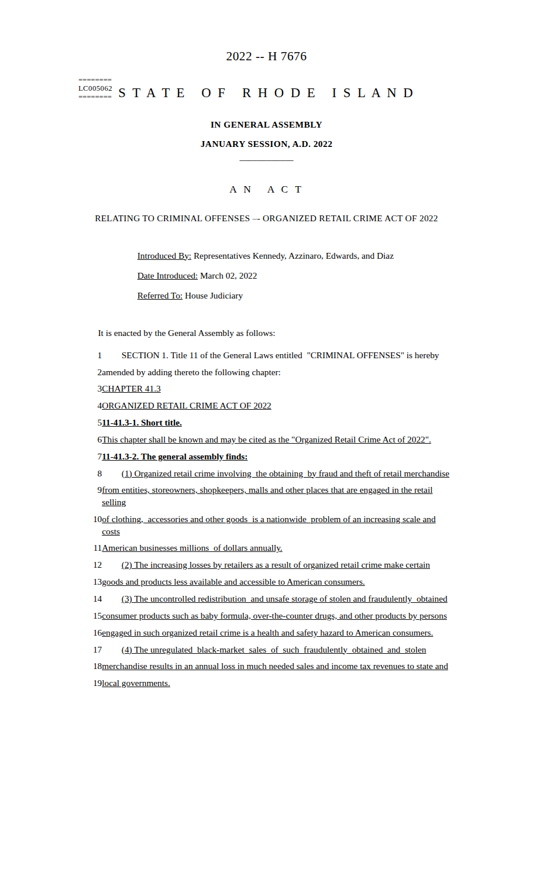2022 -- H 7676
========
LC005062
========
S T A T E O F R H O D E I S L A N D
IN GENERAL ASSEMBLY
JANUARY SESSION, A.D. 2022
____________
A N A C T
RELATING TO CRIMINAL OFFENSES –- ORGANIZED RETAIL CRIME ACT OF 2022
Introduced By: Representatives Kennedy, Azzinaro, Edwards, and Diaz
Date Introduced: March 02, 2022
Referred To: House Judiciary
It is enacted by the General Assembly as follows:
| 1 | SECTION 1. Title 11 of the General Laws entitled "CRIMINAL OFFENSES" is hereby |
| 2 | amended by adding thereto the following chapter: |
| 3 | CHAPTER 41.3 |
| 4 | ORGANIZED RETAIL CRIME ACT OF 2022 |
| 5 | 11-41.3-1. Short title. |
| 6 | This chapter shall be known and may be cited as the "Organized Retail Crime Act of 2022". |
| 7 | 11-41.3-2. The general assembly finds: |
| 8 | (1) Organized retail crime involving the obtaining by fraud and theft of retail merchandise |
| 9 | from entities, storeowners, shopkeepers, malls and other places that are engaged in the retail selling |
| 10 | of clothing, accessories and other goods is a nationwide problem of an increasing scale and costs |
| 11 | American businesses millions of dollars annually. |
| 12 | (2) The increasing losses by retailers as a result of organized retail crime make certain |
| 13 | goods and products less available and accessible to American consumers. |
| 14 | (3) The uncontrolled redistribution and unsafe storage of stolen and fraudulently obtained |
| 15 | consumer products such as baby formula, over-the-counter drugs, and other products by persons |
| 16 | engaged in such organized retail crime is a health and safety hazard to American consumers. |
| 17 | (4) The unregulated black-market sales of such fraudulently obtained and stolen |
| 18 | merchandise results in an annual loss in much needed sales and income tax revenues to state and |
| 19 | local governments. |